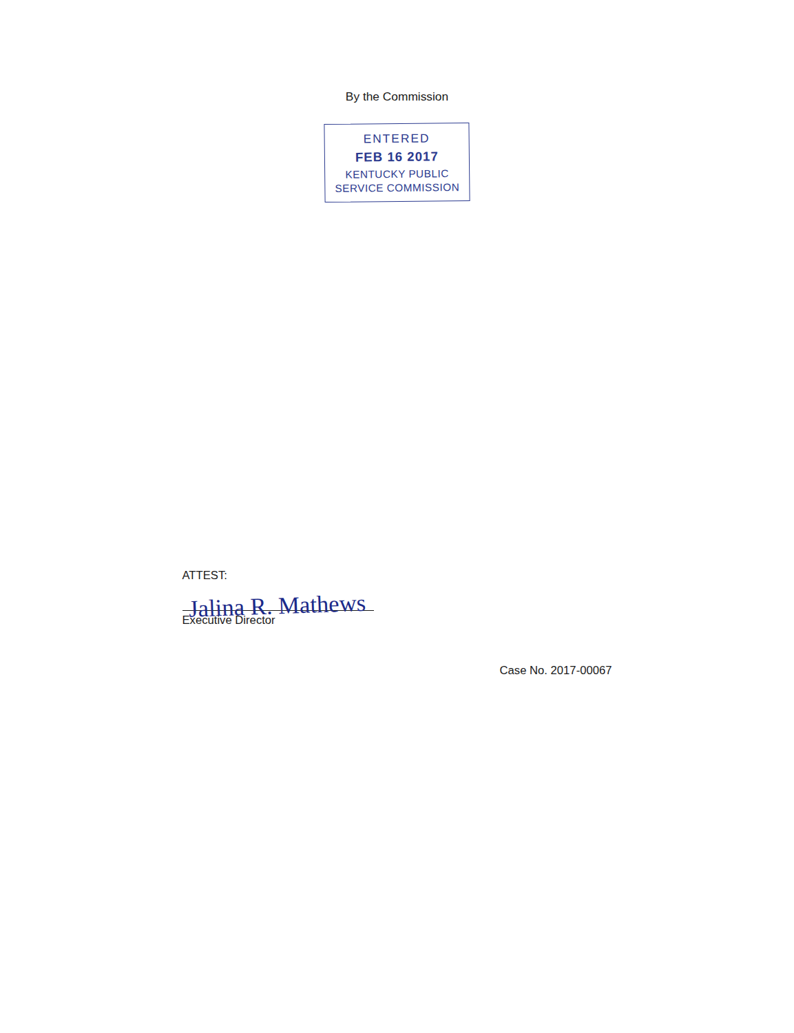By the Commission
ENTERED
FEB 16 2017
KENTUCKY PUBLIC
SERVICE COMMISSION
ATTEST:
Jalina R. Mathews
Executive Director
Case No. 2017-00067